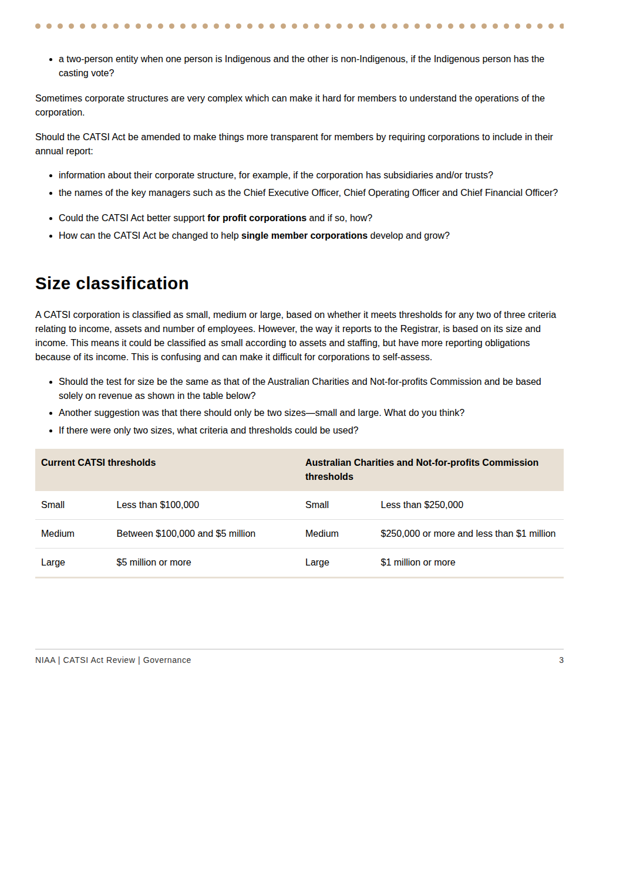a two-person entity when one person is Indigenous and the other is non-Indigenous, if the Indigenous person has the casting vote?
Sometimes corporate structures are very complex which can make it hard for members to understand the operations of the corporation.
Should the CATSI Act be amended to make things more transparent for members by requiring corporations to include in their annual report:
information about their corporate structure, for example, if the corporation has subsidiaries and/or trusts?
the names of the key managers such as the Chief Executive Officer, Chief Operating Officer and Chief Financial Officer?
Could the CATSI Act better support for profit corporations and if so, how?
How can the CATSI Act be changed to help single member corporations develop and grow?
Size classification
A CATSI corporation is classified as small, medium or large, based on whether it meets thresholds for any two of three criteria relating to income, assets and number of employees. However, the way it reports to the Registrar, is based on its size and income. This means it could be classified as small according to assets and staffing, but have more reporting obligations because of its income. This is confusing and can make it difficult for corporations to self-assess.
Should the test for size be the same as that of the Australian Charities and Not-for-profits Commission and be based solely on revenue as shown in the table below?
Another suggestion was that there should only be two sizes—small and large. What do you think?
If there were only two sizes, what criteria and thresholds could be used?
| Current CATSI thresholds | Australian Charities and Not-for-profits Commission thresholds |
| --- | --- |
| Small | Less than $100,000 | Small | Less than $250,000 |
| Medium | Between $100,000 and $5 million | Medium | $250,000 or more and less than $1 million |
| Large | $5 million or more | Large | $1 million or more |
NIAA | CATSI Act Review | Governance
3